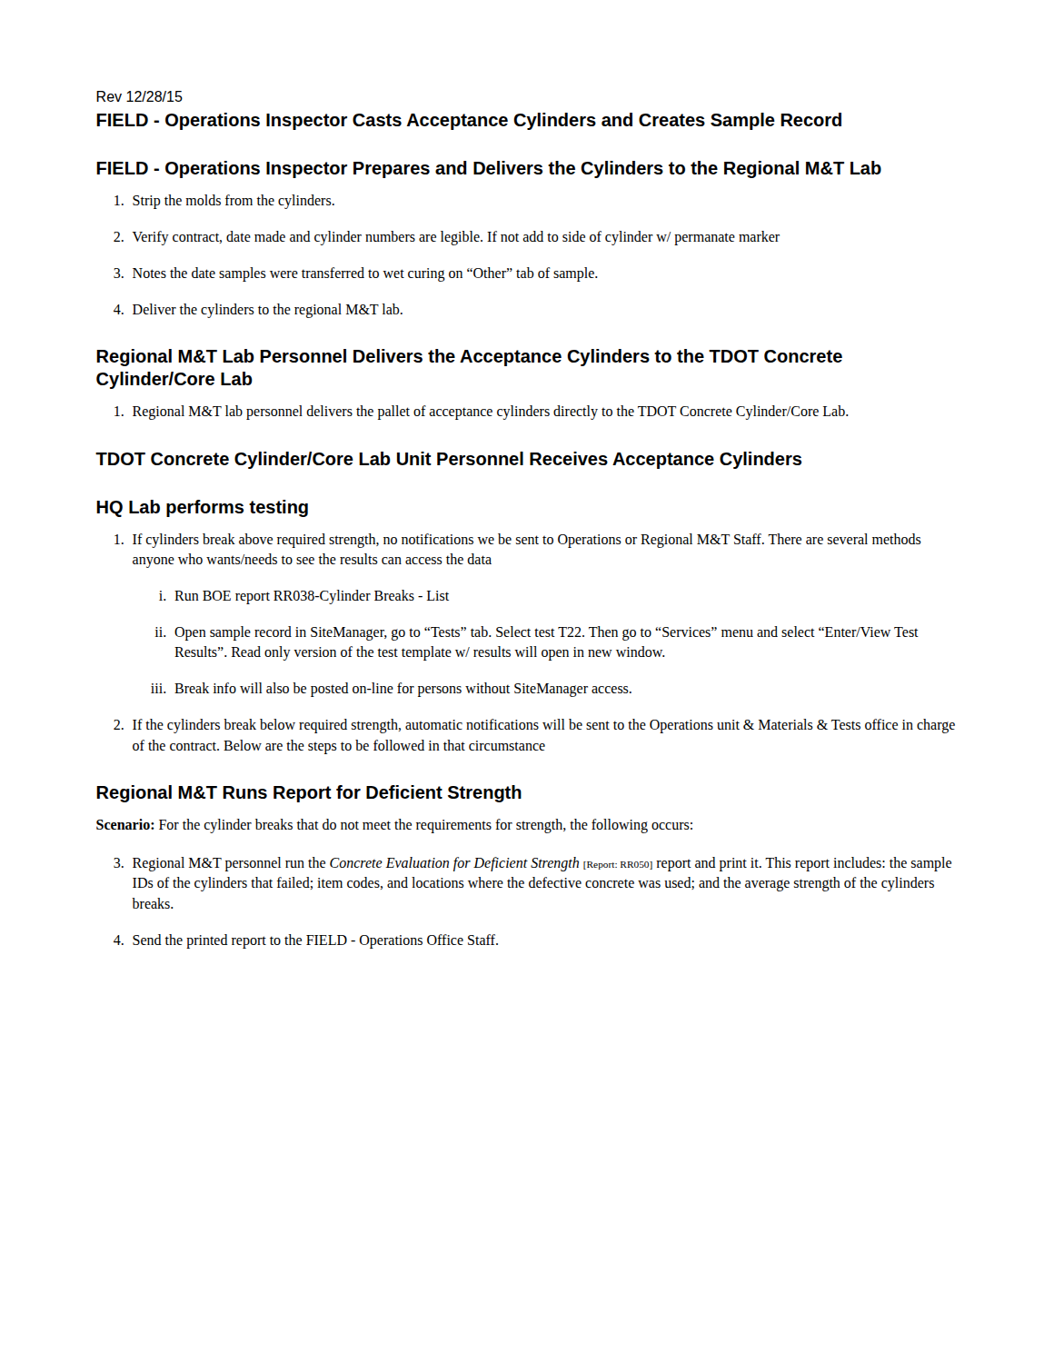Rev 12/28/15
FIELD - Operations Inspector Casts Acceptance Cylinders and Creates Sample Record
FIELD - Operations Inspector Prepares and Delivers the Cylinders to the Regional M&T Lab
Strip the molds from the cylinders.
Verify contract, date made and cylinder numbers are legible. If not add to side of cylinder w/ permanate marker
Notes the date samples were transferred to wet curing on “Other” tab of sample.
Deliver the cylinders to the regional M&T lab.
Regional M&T Lab Personnel Delivers the Acceptance Cylinders to the TDOT Concrete Cylinder/Core Lab
Regional M&T lab personnel delivers the pallet of acceptance cylinders directly to the TDOT Concrete Cylinder/Core Lab.
TDOT Concrete Cylinder/Core Lab Unit Personnel Receives Acceptance Cylinders
HQ Lab performs testing
If cylinders break above required strength, no notifications we be sent to Operations or Regional M&T Staff. There are several methods anyone who wants/needs to see the results can access the data
Run BOE report RR038-Cylinder Breaks - List
Open sample record in SiteManager, go to “Tests” tab. Select test T22. Then go to “Services” menu and select “Enter/View Test Results”. Read only version of the test template w/ results will open in new window.
Break info will also be posted on-line for persons without SiteManager access.
If the cylinders break below required strength, automatic notifications will be sent to the Operations unit & Materials & Tests office in charge of the contract. Below are the steps to be followed in that circumstance
Regional M&T Runs Report for Deficient Strength
Scenario: For the cylinder breaks that do not meet the requirements for strength, the following occurs:
Regional M&T personnel run the Concrete Evaluation for Deficient Strength [Report: RR050] report and print it. This report includes: the sample IDs of the cylinders that failed; item codes, and locations where the defective concrete was used; and the average strength of the cylinders breaks.
Send the printed report to the FIELD - Operations Office Staff.